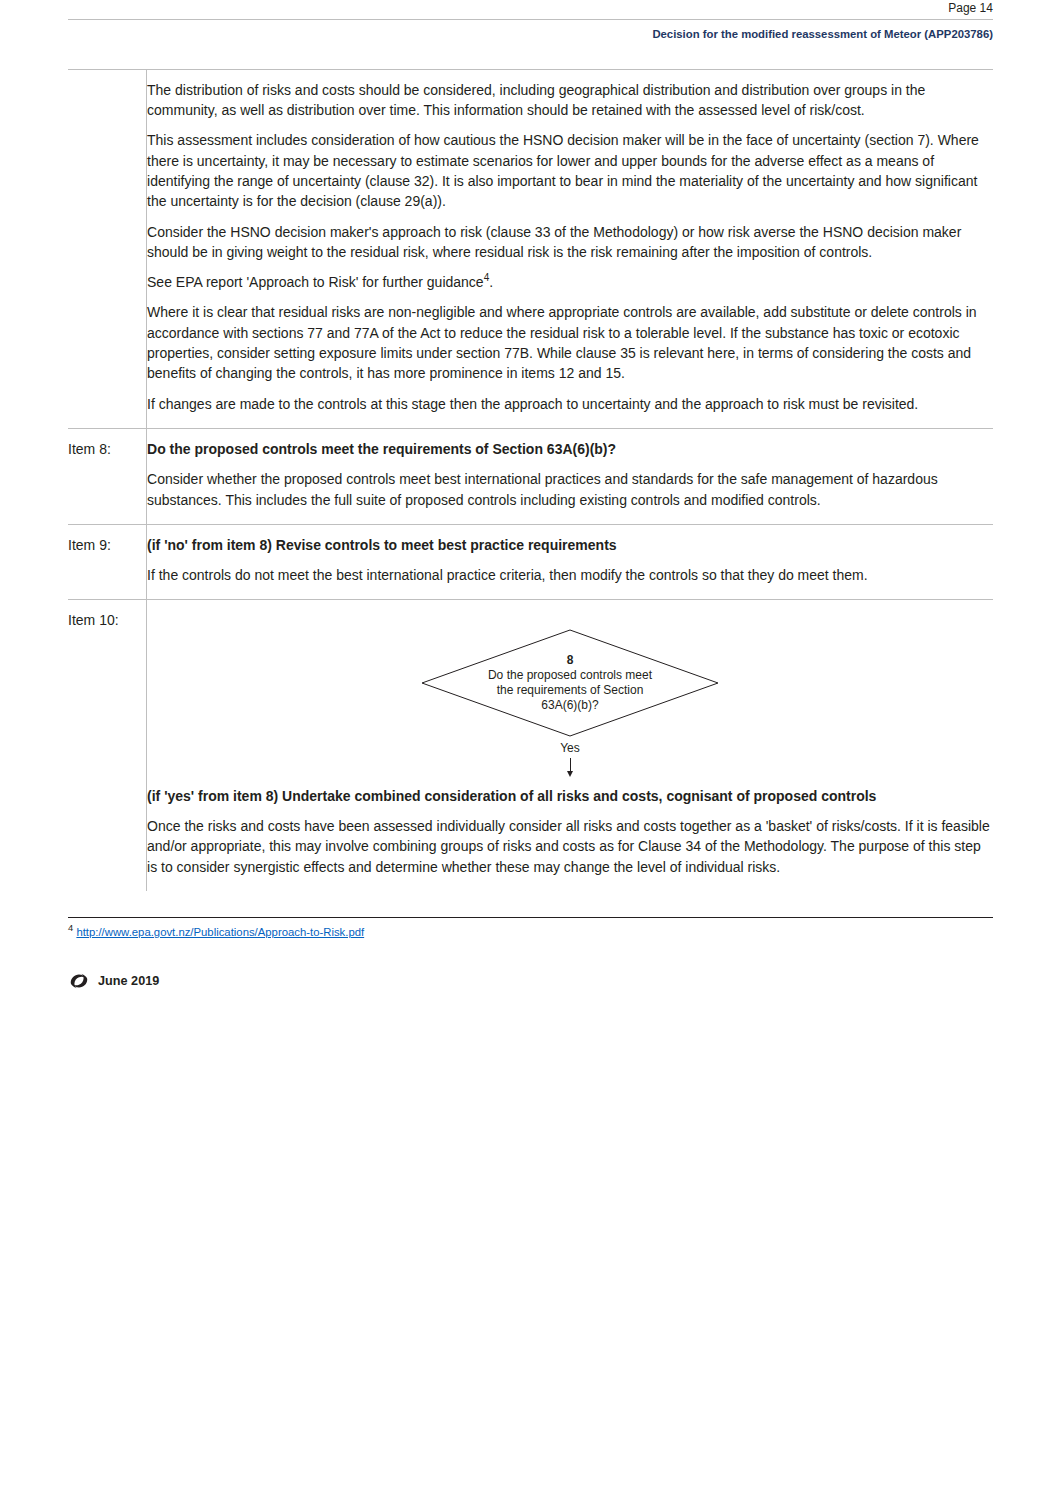Page 14
Decision for the modified reassessment of Meteor (APP203786)
| | The distribution of risks and costs should be considered, including geographical distribution and distribution over groups in the community, as well as distribution over time. This information should be retained with the assessed level of risk/cost. This assessment includes consideration of how cautious the HSNO decision maker will be in the face of uncertainty (section 7). Where there is uncertainty, it may be necessary to estimate scenarios for lower and upper bounds for the adverse effect as a means of identifying the range of uncertainty (clause 32). It is also important to bear in mind the materiality of the uncertainty and how significant the uncertainty is for the decision (clause 29(a)). Consider the HSNO decision maker's approach to risk (clause 33 of the Methodology) or how risk averse the HSNO decision maker should be in giving weight to the residual risk, where residual risk is the risk remaining after the imposition of controls. See EPA report 'Approach to Risk' for further guidance 4 . Where it is clear that residual risks are non-negligible and where appropriate controls are available, add substitute or delete controls in accordance with sections 77 and 77A of the Act to reduce the residual risk to a tolerable level. If the substance has toxic or ecotoxic properties, consider setting exposure limits under section 77B. While clause 35 is relevant here, in terms of considering the costs and benefits of changing the controls, it has more prominence in items 12 and 15. If changes are made to the controls at this stage then the approach to uncertainty and the approach to risk must be revisited. |
| Item 8: | Do the proposed controls meet the requirements of Section 63A(6)(b)? Consider whether the proposed controls meet best international practices and standards for the safe management of hazardous substances. This includes the full suite of proposed controls including existing controls and modified controls. |
| Item 9: | (if 'no' from item 8) Revise controls to meet best practice requirements If the controls do not meet the best international practice criteria, then modify the controls so that they do meet them. |
| Item 10: | 8 Do the proposed controls meet the requirements of Section 63A(6)(b)? Yes (if 'yes' from item 8) Undertake combined consideration of all risks and costs, cognisant of proposed controls Once the risks and costs have been assessed individually consider all risks and costs together as a 'basket' of risks/costs. If it is feasible and/or appropriate, this may involve combining groups of risks and costs as for Clause 34 of the Methodology. The purpose of this step is to consider synergistic effects and determine whether these may change the level of individual risks. |
4 http://www.epa.govt.nz/Publications/Approach-to-Risk.pdf
June 2019